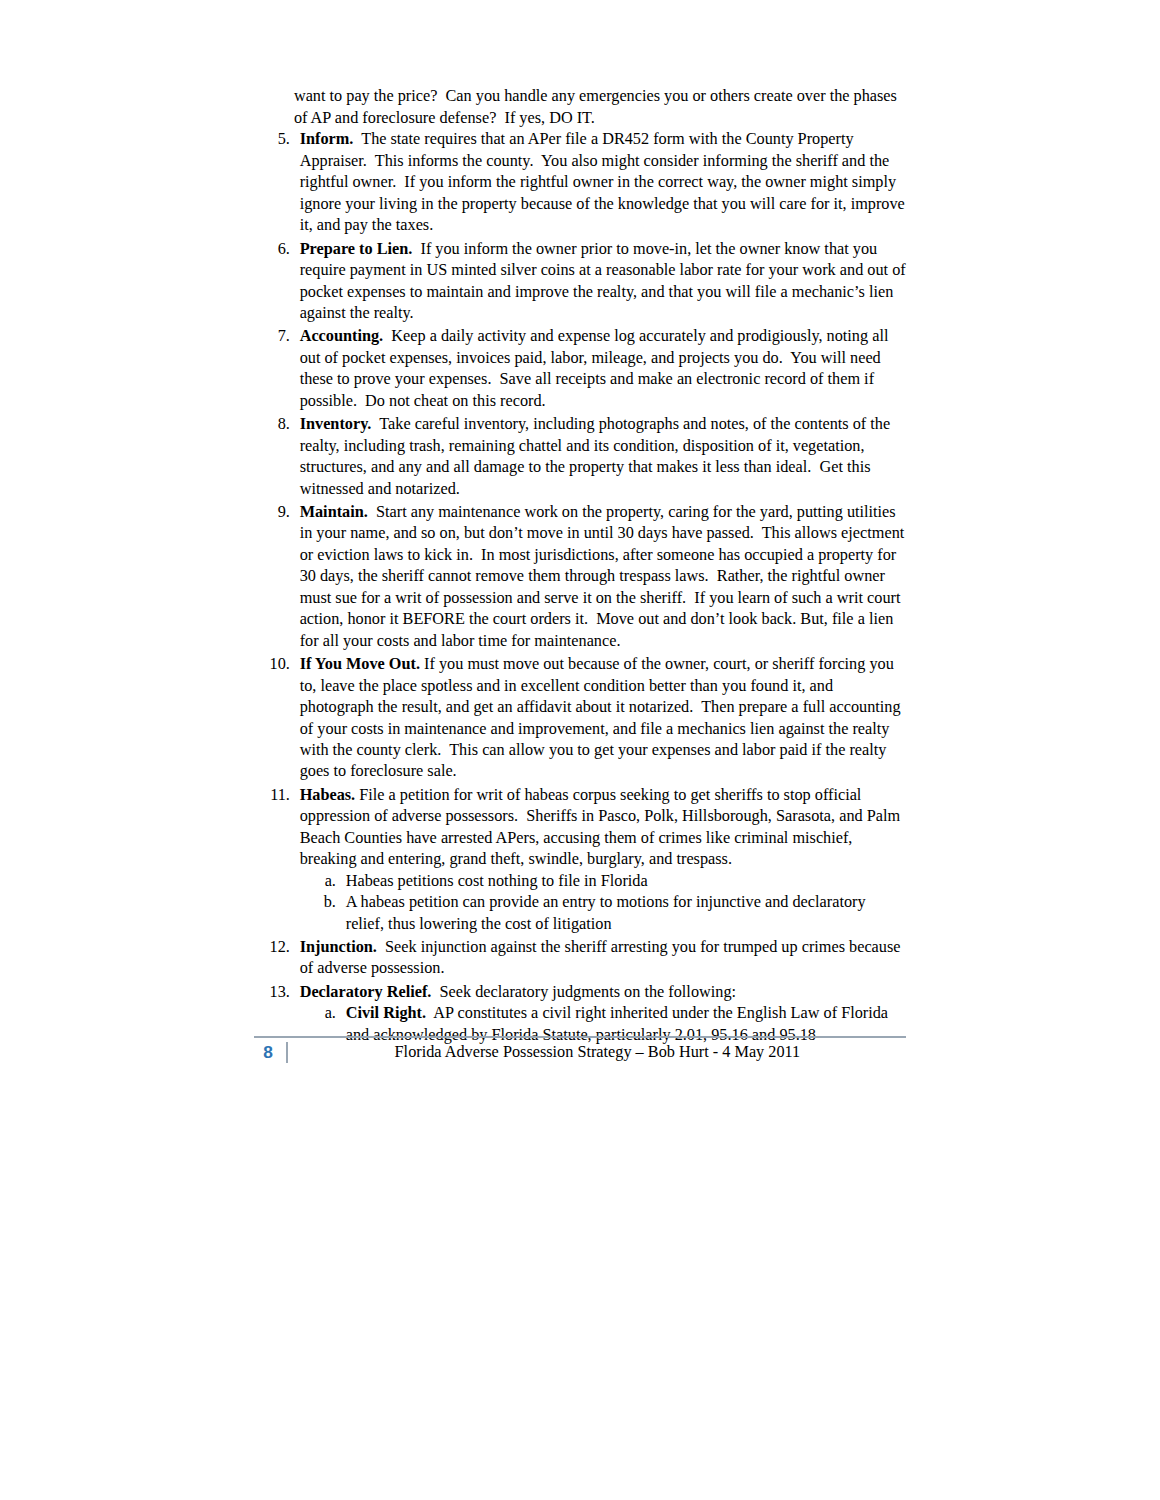want to pay the price? Can you handle any emergencies you or others create over the phases of AP and foreclosure defense? If yes, DO IT.
Inform. The state requires that an APer file a DR452 form with the County Property Appraiser. This informs the county. You also might consider informing the sheriff and the rightful owner. If you inform the rightful owner in the correct way, the owner might simply ignore your living in the property because of the knowledge that you will care for it, improve it, and pay the taxes.
Prepare to Lien. If you inform the owner prior to move-in, let the owner know that you require payment in US minted silver coins at a reasonable labor rate for your work and out of pocket expenses to maintain and improve the realty, and that you will file a mechanic’s lien against the realty.
Accounting. Keep a daily activity and expense log accurately and prodigiously, noting all out of pocket expenses, invoices paid, labor, mileage, and projects you do. You will need these to prove your expenses. Save all receipts and make an electronic record of them if possible. Do not cheat on this record.
Inventory. Take careful inventory, including photographs and notes, of the contents of the realty, including trash, remaining chattel and its condition, disposition of it, vegetation, structures, and any and all damage to the property that makes it less than ideal. Get this witnessed and notarized.
Maintain. Start any maintenance work on the property, caring for the yard, putting utilities in your name, and so on, but don’t move in until 30 days have passed. This allows ejectment or eviction laws to kick in. In most jurisdictions, after someone has occupied a property for 30 days, the sheriff cannot remove them through trespass laws. Rather, the rightful owner must sue for a writ of possession and serve it on the sheriff. If you learn of such a writ court action, honor it BEFORE the court orders it. Move out and don’t look back. But, file a lien for all your costs and labor time for maintenance.
If You Move Out. If you must move out because of the owner, court, or sheriff forcing you to, leave the place spotless and in excellent condition better than you found it, and photograph the result, and get an affidavit about it notarized. Then prepare a full accounting of your costs in maintenance and improvement, and file a mechanics lien against the realty with the county clerk. This can allow you to get your expenses and labor paid if the realty goes to foreclosure sale.
Habeas. File a petition for writ of habeas corpus seeking to get sheriffs to stop official oppression of adverse possessors. Sheriffs in Pasco, Polk, Hillsborough, Sarasota, and Palm Beach Counties have arrested APers, accusing them of crimes like criminal mischief, breaking and entering, grand theft, swindle, burglary, and trespass.
Habeas petitions cost nothing to file in Florida
A habeas petition can provide an entry to motions for injunctive and declaratory relief, thus lowering the cost of litigation
Injunction. Seek injunction against the sheriff arresting you for trumped up crimes because of adverse possession.
Declaratory Relief. Seek declaratory judgments on the following:
Civil Right. AP constitutes a civil right inherited under the English Law of Florida and acknowledged by Florida Statute, particularly 2.01, 95.16 and 95.18
8 Florida Adverse Possession Strategy – Bob Hurt - 4 May 2011